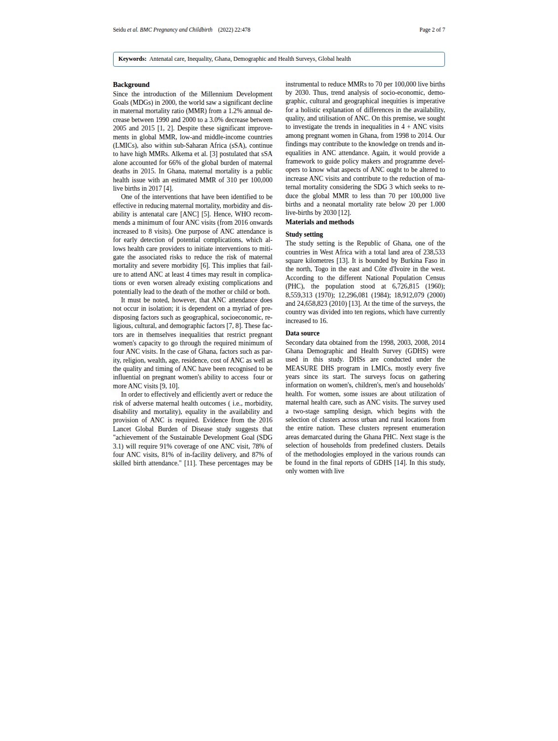Seidu et al. BMC Pregnancy and Childbirth (2022) 22:478
Page 2 of 7
Keywords: Antenatal care, Inequality, Ghana, Demographic and Health Surveys, Global health
Background
Since the introduction of the Millennium Development Goals (MDGs) in 2000, the world saw a significant decline in maternal mortality ratio (MMR) from a 1.2% annual decrease between 1990 and 2000 to a 3.0% decrease between 2005 and 2015 [1, 2]. Despite these significant improvements in global MMR, low-and middle-income countries (LMICs), also within sub-Saharan Africa (sSA), continue to have high MMRs. Alkema et al. [3] postulated that sSA alone accounted for 66% of the global burden of maternal deaths in 2015. In Ghana, maternal mortality is a public health issue with an estimated MMR of 310 per 100,000 live births in 2017 [4].
One of the interventions that have been identified to be effective in reducing maternal mortality, morbidity and disability is antenatal care [ANC] [5]. Hence, WHO recommends a minimum of four ANC visits (from 2016 onwards increased to 8 visits). One purpose of ANC attendance is for early detection of potential complications, which allows health care providers to initiate interventions to mitigate the associated risks to reduce the risk of maternal mortality and severe morbidity [6]. This implies that failure to attend ANC at least 4 times may result in complications or even worsen already existing complications and potentially lead to the death of the mother or child or both.
It must be noted, however, that ANC attendance does not occur in isolation; it is dependent on a myriad of predisposing factors such as geographical, socioeconomic, religious, cultural, and demographic factors [7, 8]. These factors are in themselves inequalities that restrict pregnant women's capacity to go through the required minimum of four ANC visits. In the case of Ghana, factors such as parity, religion, wealth, age, residence, cost of ANC as well as the quality and timing of ANC have been recognised to be influential on pregnant women's ability to access four or more ANC visits [9, 10].
In order to effectively and efficiently avert or reduce the risk of adverse maternal health outcomes ( i.e., morbidity, disability and mortality), equality in the availability and provision of ANC is required. Evidence from the 2016 Lancet Global Burden of Disease study suggests that "achievement of the Sustainable Development Goal (SDG 3.1) will require 91% coverage of one ANC visit, 78% of four ANC visits, 81% of in-facility delivery, and 87% of skilled birth attendance." [11]. These percentages may be instrumental to reduce MMRs to 70 per 100,000 live births by 2030. Thus, trend analysis of socio-economic, demographic, cultural and geographical inequities is imperative for a holistic explanation of differences in the availability, quality, and utilisation of ANC. On this premise, we sought to investigate the trends in inequalities in 4 + ANC visits among pregnant women in Ghana, from 1998 to 2014. Our findings may contribute to the knowledge on trends and inequalities in ANC attendance. Again, it would provide a framework to guide policy makers and programme developers to know what aspects of ANC ought to be altered to increase ANC visits and contribute to the reduction of maternal mortality considering the SDG 3 which seeks to reduce the global MMR to less than 70 per 100,000 live births and a neonatal mortality rate below 20 per 1.000 live-births by 2030 [12].
Materials and methods
Study setting
The study setting is the Republic of Ghana, one of the countries in West Africa with a total land area of 238,533 square kilometres [13]. It is bounded by Burkina Faso in the north, Togo in the east and Côte d'Ivoire in the west. According to the different National Population Census (PHC), the population stood at 6,726,815 (1960); 8,559,313 (1970); 12,296,081 (1984); 18,912,079 (2000) and 24,658,823 (2010) [13]. At the time of the surveys, the country was divided into ten regions, which have currently increased to 16.
Data source
Secondary data obtained from the 1998, 2003, 2008, 2014 Ghana Demographic and Health Survey (GDHS) were used in this study. DHSs are conducted under the MEASURE DHS program in LMICs, mostly every five years since its start. The surveys focus on gathering information on women's, children's, men's and households' health. For women, some issues are about utilization of maternal health care, such as ANC visits. The survey used a two-stage sampling design, which begins with the selection of clusters across urban and rural locations from the entire nation. These clusters represent enumeration areas demarcated during the Ghana PHC. Next stage is the selection of households from predefined clusters. Details of the methodologies employed in the various rounds can be found in the final reports of GDHS [14]. In this study, only women with live